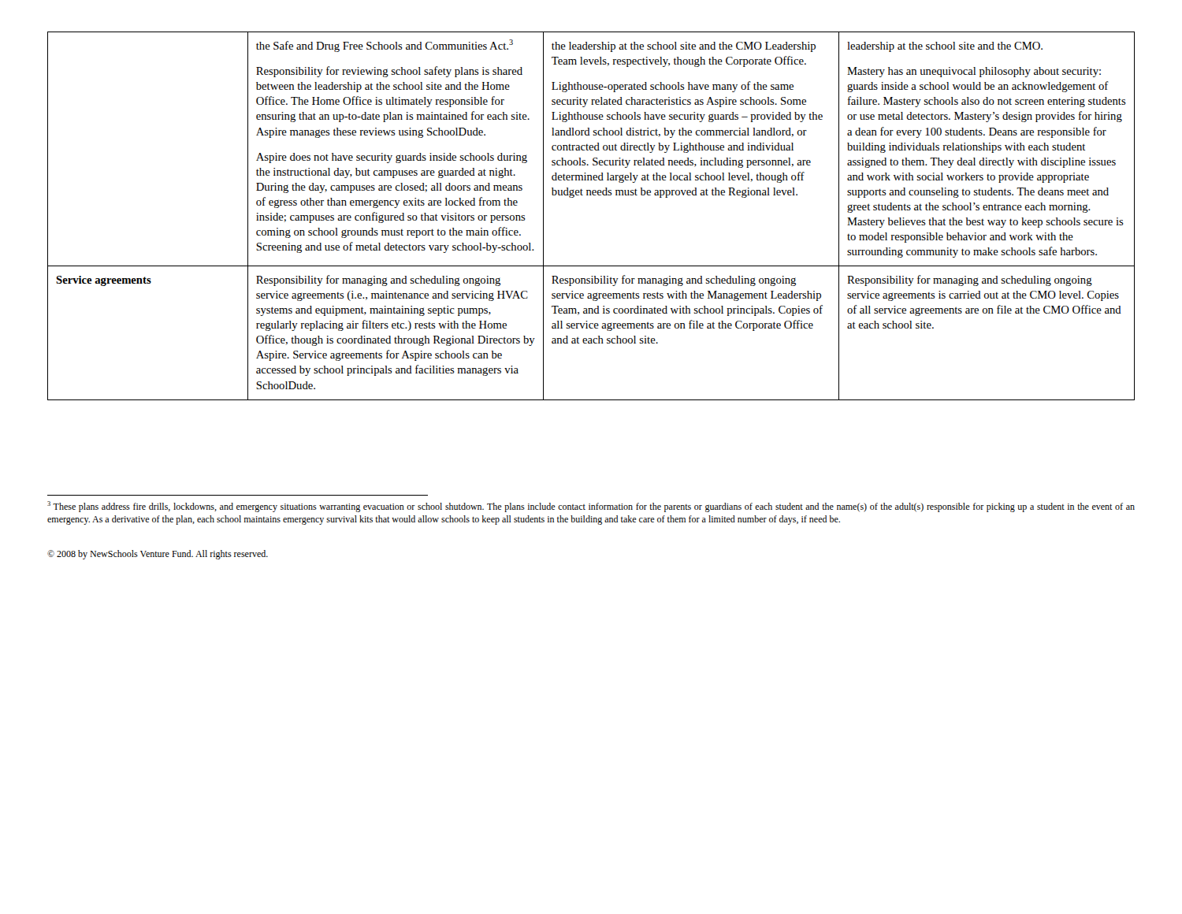| | the Safe and Drug Free Schools and Communities Act. 3 Responsibility for reviewing school safety plans is shared between the leadership at the school site and the Home Office. The Home Office is ultimately responsible for ensuring that an up-to-date plan is maintained for each site. Aspire manages these reviews using SchoolDude. Aspire does not have security guards inside schools during the instructional day, but campuses are guarded at night. During the day, campuses are closed; all doors and means of egress other than emergency exits are locked from the inside; campuses are configured so that visitors or persons coming on school grounds must report to the main office. Screening and use of metal detectors vary school-by-school. | the leadership at the school site and the CMO Leadership Team levels, respectively, though the Corporate Office. Lighthouse-operated schools have many of the same security related characteristics as Aspire schools. Some Lighthouse schools have security guards – provided by the landlord school district, by the commercial landlord, or contracted out directly by Lighthouse and individual schools. Security related needs, including personnel, are determined largely at the local school level, though off budget needs must be approved at the Regional level. | leadership at the school site and the CMO. Mastery has an unequivocal philosophy about security: guards inside a school would be an acknowledgement of failure. Mastery schools also do not screen entering students or use metal detectors. Mastery’s design provides for hiring a dean for every 100 students. Deans are responsible for building individuals relationships with each student assigned to them. They deal directly with discipline issues and work with social workers to provide appropriate supports and counseling to students. The deans meet and greet students at the school’s entrance each morning. Mastery believes that the best way to keep schools secure is to model responsible behavior and work with the surrounding community to make schools safe harbors. |
| Service agreements | Responsibility for managing and scheduling ongoing service agreements (i.e., maintenance and servicing HVAC systems and equipment, maintaining septic pumps, regularly replacing air filters etc.) rests with the Home Office, though is coordinated through Regional Directors by Aspire. Service agreements for Aspire schools can be accessed by school principals and facilities managers via SchoolDude. | Responsibility for managing and scheduling ongoing service agreements rests with the Management Leadership Team, and is coordinated with school principals. Copies of all service agreements are on file at the Corporate Office and at each school site. | Responsibility for managing and scheduling ongoing service agreements is carried out at the CMO level. Copies of all service agreements are on file at the CMO Office and at each school site. |
3 These plans address fire drills, lockdowns, and emergency situations warranting evacuation or school shutdown. The plans include contact information for the parents or guardians of each student and the name(s) of the adult(s) responsible for picking up a student in the event of an emergency. As a derivative of the plan, each school maintains emergency survival kits that would allow schools to keep all students in the building and take care of them for a limited number of days, if need be.
© 2008 by NewSchools Venture Fund. All rights reserved.